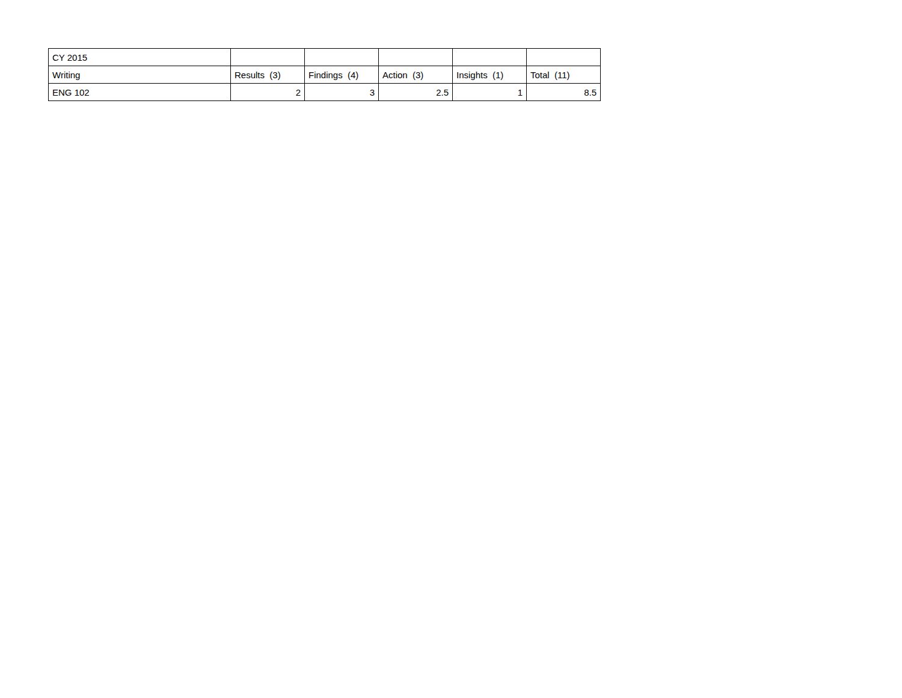| CY 2015 | | | | | |
| Writing | Results (3) | Findings (4) | Action (3) | Insights (1) | Total (11) |
| ENG 102 | 2 | 3 | 2.5 | 1 | 8.5 |